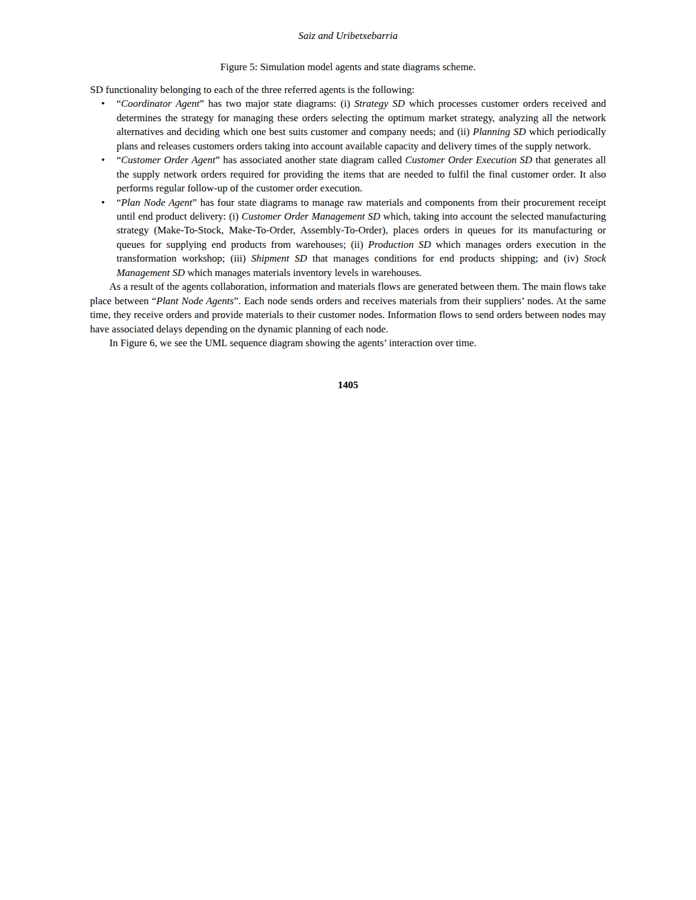Saiz and Uribetxebarria
Figure 5: Simulation model agents and state diagrams scheme.
SD functionality belonging to each of the three referred agents is the following:
“Coordinator Agent” has two major state diagrams: (i) Strategy SD which processes customer orders received and determines the strategy for managing these orders selecting the optimum market strategy, analyzing all the network alternatives and deciding which one best suits customer and company needs; and (ii) Planning SD which periodically plans and releases customers orders taking into account available capacity and delivery times of the supply network.
“Customer Order Agent” has associated another state diagram called Customer Order Execution SD that generates all the supply network orders required for providing the items that are needed to fulfil the final customer order. It also performs regular follow-up of the customer order execution.
“Plan Node Agent” has four state diagrams to manage raw materials and components from their procurement receipt until end product delivery: (i) Customer Order Management SD which, taking into account the selected manufacturing strategy (Make-To-Stock, Make-To-Order, Assembly-To-Order), places orders in queues for its manufacturing or queues for supplying end products from warehouses; (ii) Production SD which manages orders execution in the transformation workshop; (iii) Shipment SD that manages conditions for end products shipping; and (iv) Stock Management SD which manages materials inventory levels in warehouses.
As a result of the agents collaboration, information and materials flows are generated between them. The main flows take place between “Plant Node Agents”. Each node sends orders and receives materials from their suppliers’ nodes. At the same time, they receive orders and provide materials to their customer nodes. Information flows to send orders between nodes may have associated delays depending on the dynamic planning of each node.
In Figure 6, we see the UML sequence diagram showing the agents’ interaction over time.
1405